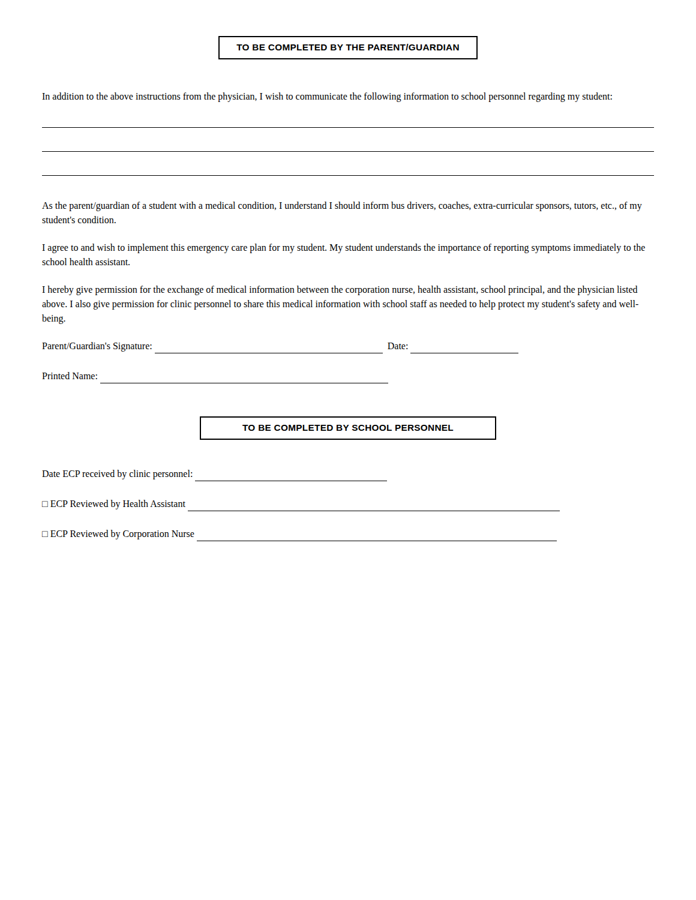TO BE COMPLETED BY THE PARENT/GUARDIAN
In addition to the above instructions from the physician, I wish to communicate the following information to school personnel regarding my student:
As the parent/guardian of a student with a medical condition, I understand I should inform bus drivers, coaches, extra-curricular sponsors, tutors, etc., of my student's condition.
I agree to and wish to implement this emergency care plan for my student. My student understands the importance of reporting symptoms immediately to the school health assistant.
I hereby give permission for the exchange of medical information between the corporation nurse, health assistant, school principal, and the physician listed above. I also give permission for clinic personnel to share this medical information with school staff as needed to help protect my student's safety and well-being.
Parent/Guardian's Signature: Date:
Printed Name:
TO BE COMPLETED BY SCHOOL PERSONNEL
Date ECP received by clinic personnel:
□ ECP Reviewed by Health Assistant
□ ECP Reviewed by Corporation Nurse